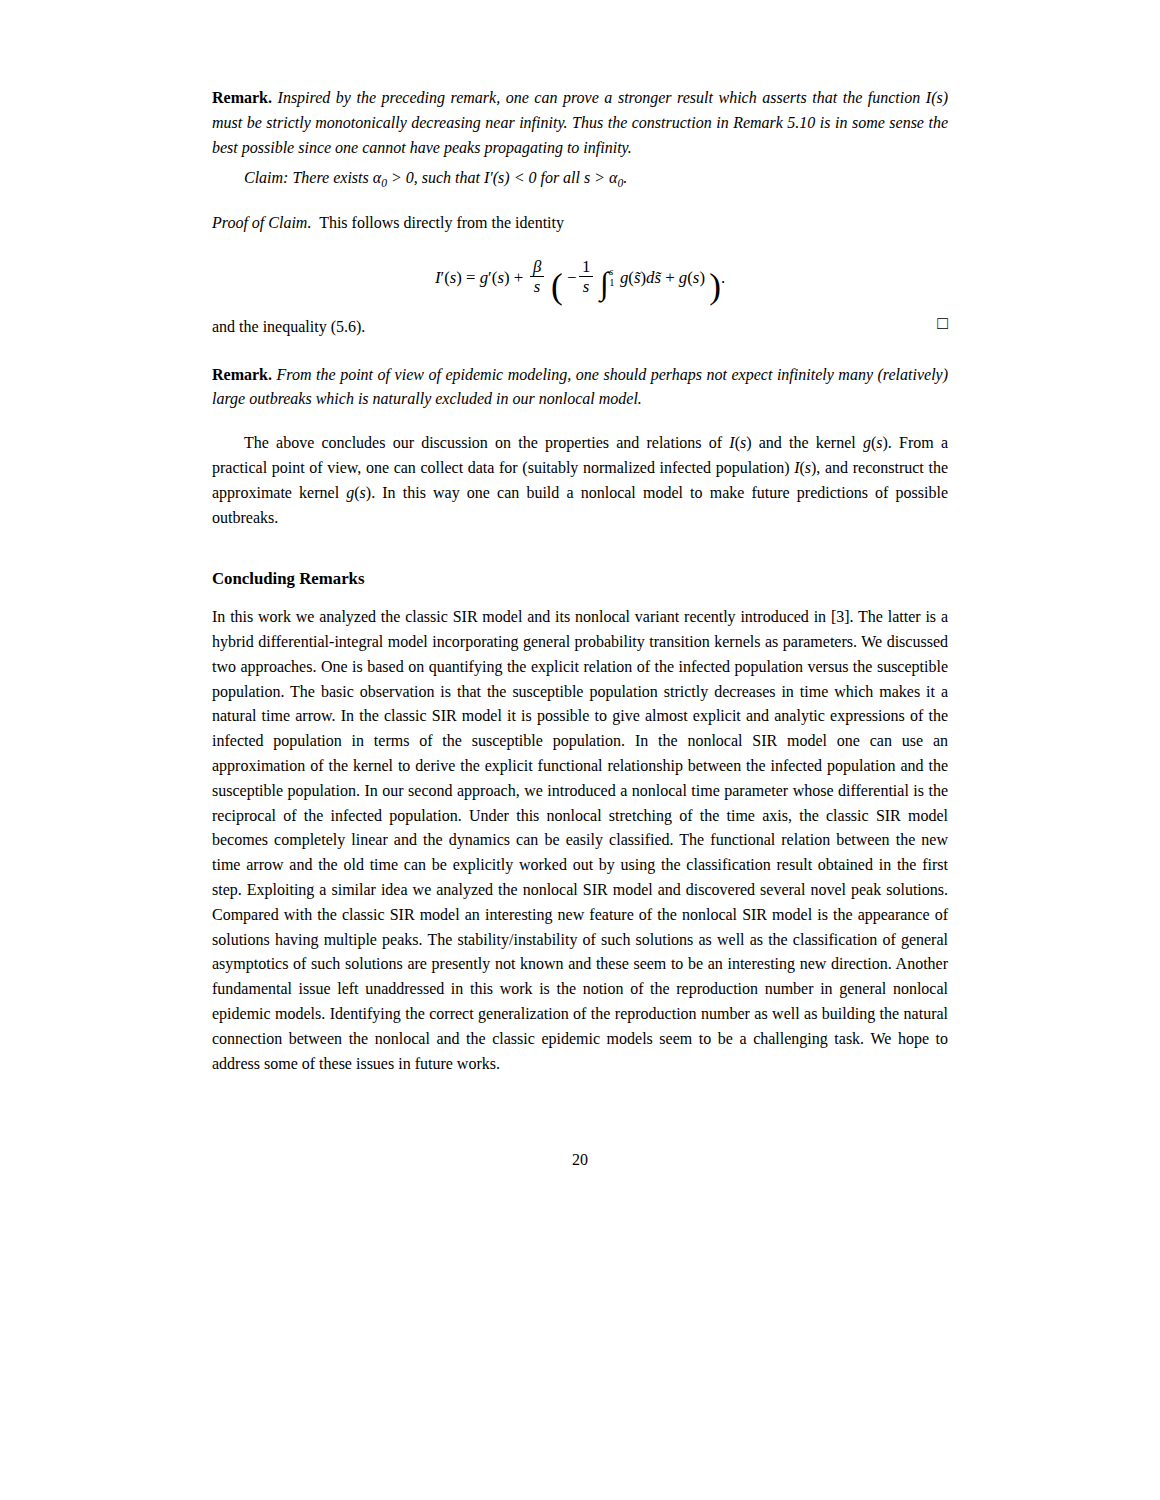Remark. Inspired by the preceding remark, one can prove a stronger result which asserts that the function I(s) must be strictly monotonically decreasing near infinity. Thus the construction in Remark 5.10 is in some sense the best possible since one cannot have peaks propagating to infinity.
Claim: There exists α0 > 0, such that I′(s) < 0 for all s > α0.
Proof of Claim. This follows directly from the identity
I′(s) = g′(s) + βs ( −1 s ∫s 1 g(s̃)ds̃ + g(s) ).
and the inequality (5.6).□
Remark. From the point of view of epidemic modeling, one should perhaps not expect infinitely many (relatively) large outbreaks which is naturally excluded in our nonlocal model.
The above concludes our discussion on the properties and relations of I(s) and the kernel g(s). From a practical point of view, one can collect data for (suitably normalized infected population) I(s), and reconstruct the approximate kernel g(s). In this way one can build a nonlocal model to make future predictions of possible outbreaks.
Concluding Remarks
In this work we analyzed the classic SIR model and its nonlocal variant recently introduced in [3]. The latter is a hybrid differential-integral model incorporating general probability transition kernels as parameters. We discussed two approaches. One is based on quantifying the explicit relation of the infected population versus the susceptible population. The basic observation is that the susceptible population strictly decreases in time which makes it a natural time arrow. In the classic SIR model it is possible to give almost explicit and analytic expressions of the infected population in terms of the susceptible population. In the nonlocal SIR model one can use an approximation of the kernel to derive the explicit functional relationship between the infected population and the susceptible population. In our second approach, we introduced a nonlocal time parameter whose differential is the reciprocal of the infected population. Under this nonlocal stretching of the time axis, the classic SIR model becomes completely linear and the dynamics can be easily classified. The functional relation between the new time arrow and the old time can be explicitly worked out by using the classification result obtained in the first step. Exploiting a similar idea we analyzed the nonlocal SIR model and discovered several novel peak solutions. Compared with the classic SIR model an interesting new feature of the nonlocal SIR model is the appearance of solutions having multiple peaks. The stability/instability of such solutions as well as the classification of general asymptotics of such solutions are presently not known and these seem to be an interesting new direction. Another fundamental issue left unaddressed in this work is the notion of the reproduction number in general nonlocal epidemic models. Identifying the correct generalization of the reproduction number as well as building the natural connection between the nonlocal and the classic epidemic models seem to be a challenging task. We hope to address some of these issues in future works.
20